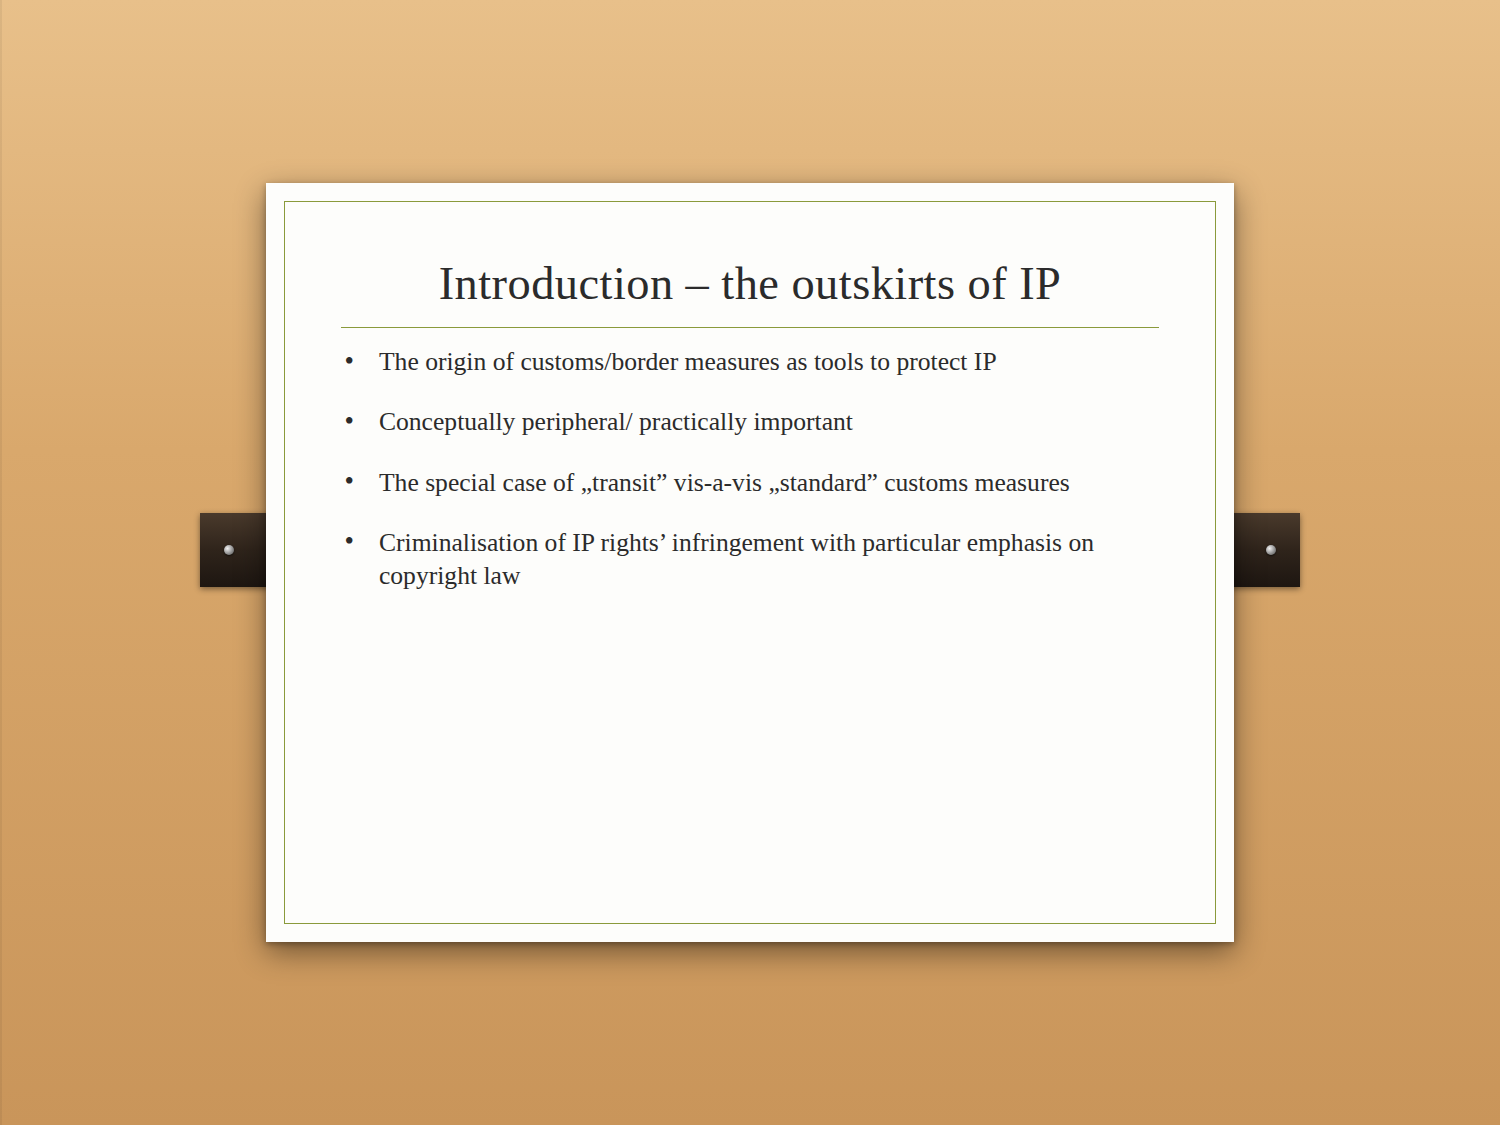Introduction – the outskirts of IP
The origin of customs/border measures as tools to protect IP
Conceptually peripheral/ practically important
The special case of „transit” vis-a-vis „standard” customs measures
Criminalisation of IP rights’ infringement with particular emphasis on copyright law